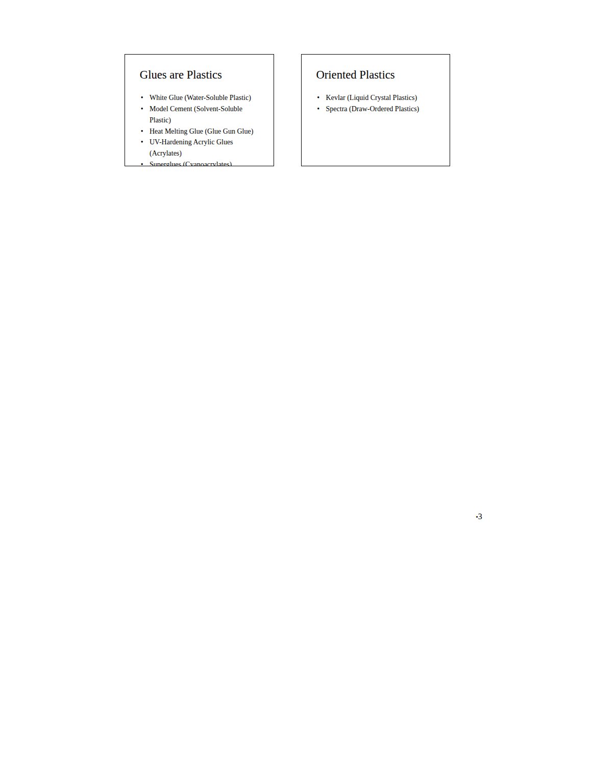Glues are Plastics
White Glue (Water-Soluble Plastic)
Model Cement (Solvent-Soluble Plastic)
Heat Melting Glue (Glue Gun Glue)
UV-Hardening Acrylic Glues (Acrylates)
Superglues (Cyanoacrylates)
Mix-Hardening Glues (Epoxies)
Oriented Plastics
Kevlar (Liquid Crystal Plastics)
Spectra (Draw-Ordered Plastics)
•3